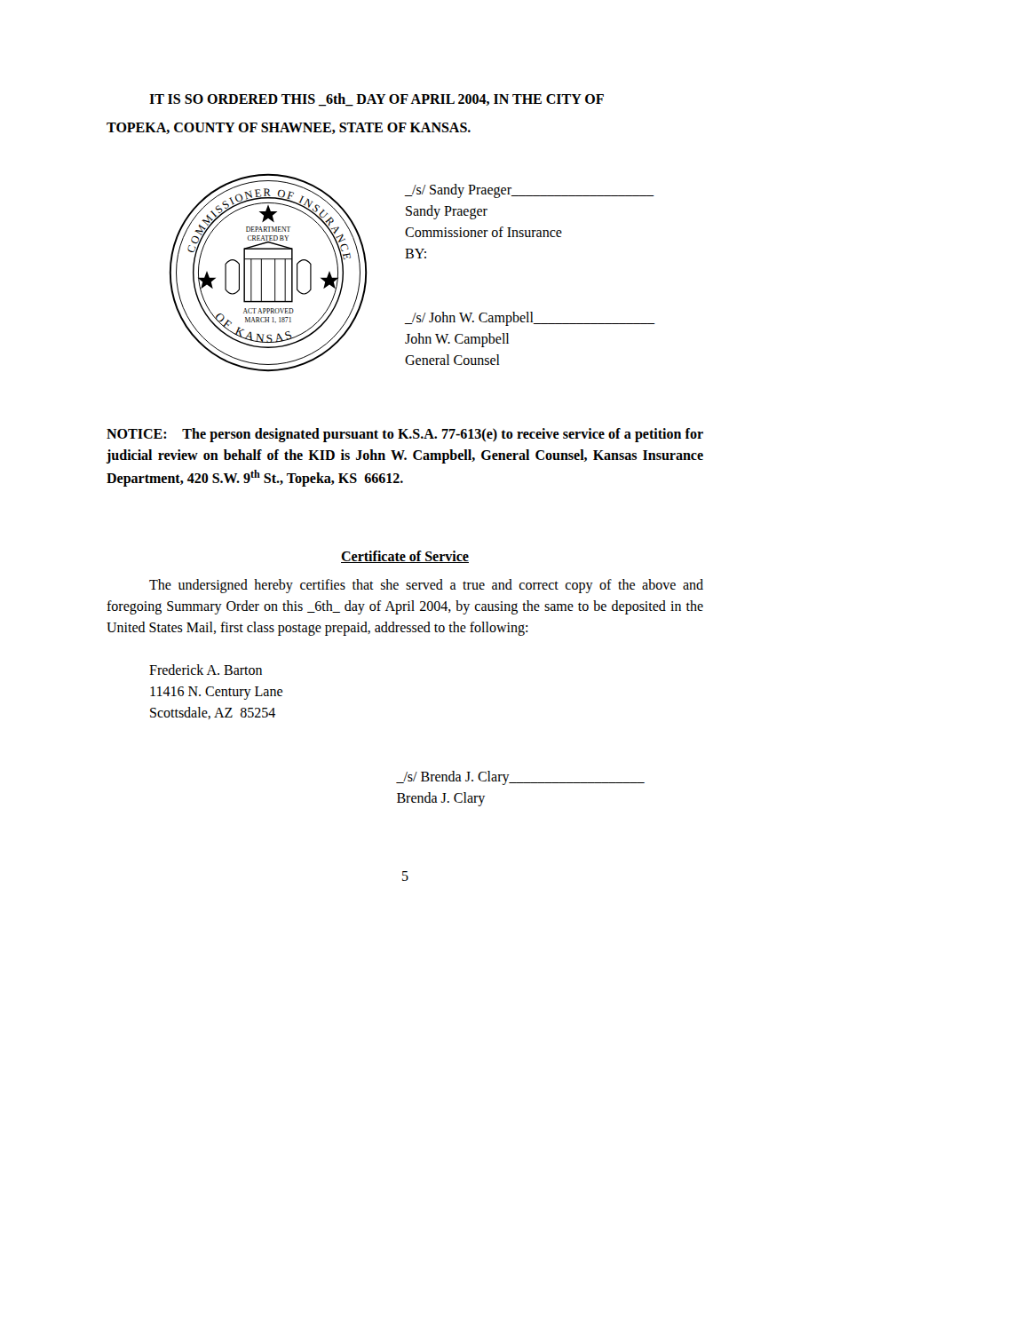IT IS SO ORDERED THIS _6th_ DAY OF APRIL 2004, IN THE CITY OF
TOPEKA, COUNTY OF SHAWNEE, STATE OF KANSAS.
COMMISSIONER OF INSURANCE OF KANSAS DEPARTMENT CREATED BY ACT APPROVED MARCH 1, 1871
_/s/ Sandy Praeger____________________
Sandy Praeger
Commissioner of Insurance
BY:
_/s/ John W. Campbell_________________
John W. Campbell
General Counsel
NOTICE: The person designated pursuant to K.S.A. 77-613(e) to receive service of a petition for judicial review on behalf of the KID is John W. Campbell, General Counsel, Kansas Insurance Department, 420 S.W. 9th St., Topeka, KS 66612.
Certificate of Service
The undersigned hereby certifies that she served a true and correct copy of the above and foregoing Summary Order on this _6th_ day of April 2004, by causing the same to be deposited in the United States Mail, first class postage prepaid, addressed to the following:
Frederick A. Barton
11416 N. Century Lane
Scottsdale, AZ 85254
_/s/ Brenda J. Clary___________________
Brenda J. Clary
5